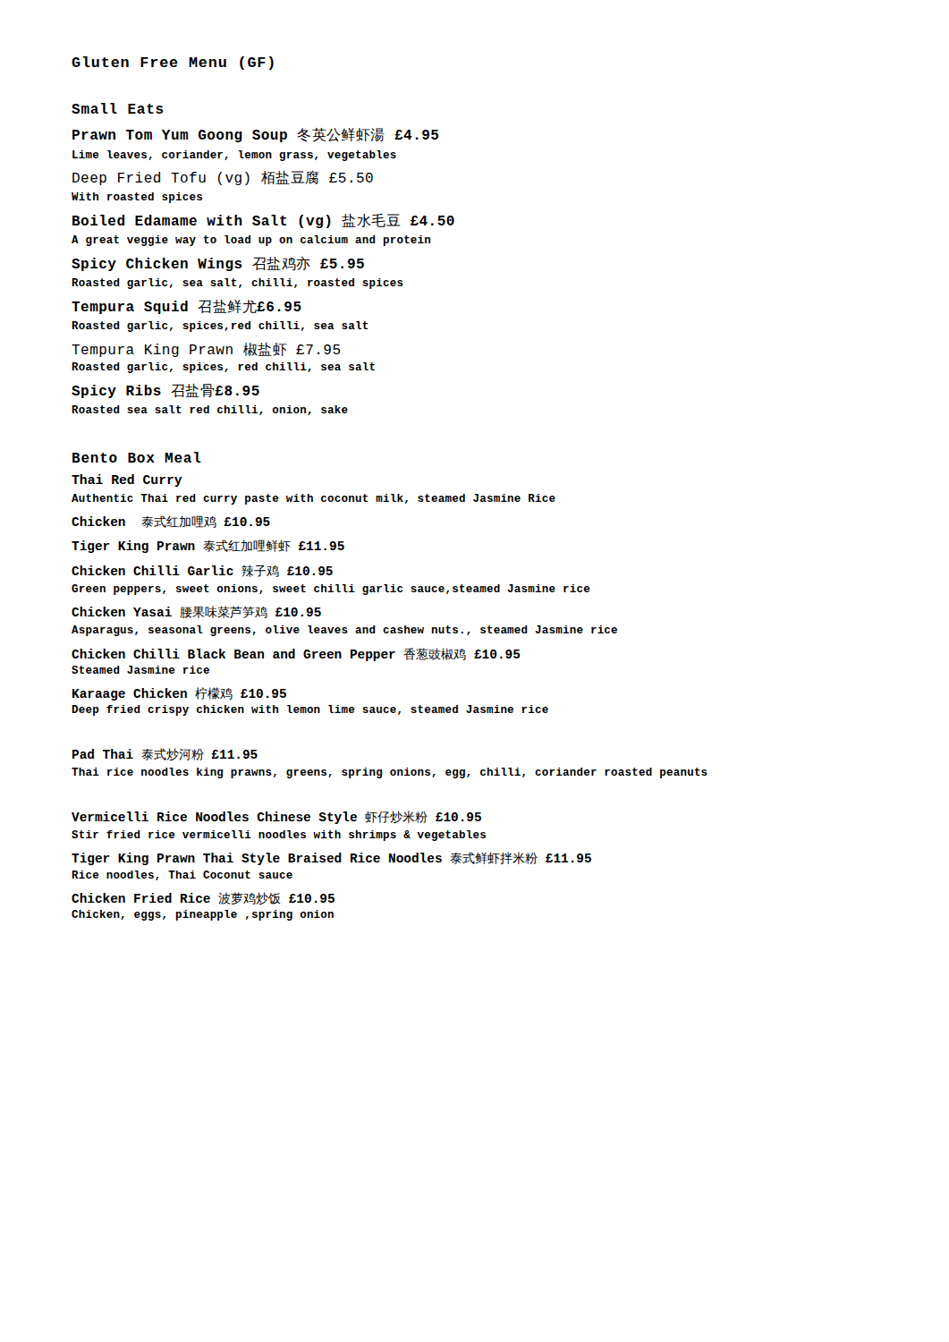Gluten Free Menu (GF)
Small Eats
Prawn Tom Yum Goong Soup 冬英公鲜虾湯 £4.95
Lime leaves, coriander, lemon grass, vegetables
Deep Fried Tofu (vg) 栢盐豆腐 £5.50
With roasted spices
Boiled Edamame with Salt (vg) 盐水毛豆 £4.50
A great veggie way to load up on calcium and protein
Spicy Chicken Wings 召盐鸡亦 £5.95
Roasted garlic, sea salt, chilli, roasted spices
Tempura Squid 召盐鲜尤£6.95
Roasted garlic, spices,red chilli, sea salt
Tempura King Prawn 椒盐虾 £7.95
Roasted garlic, spices, red chilli, sea salt
Spicy Ribs 召盐骨£8.95
Roasted sea salt red chilli, onion, sake
Bento Box Meal
Thai Red Curry
Authentic Thai red curry paste with coconut milk, steamed Jasmine Rice
Chicken 泰式红加哩鸡 £10.95
Tiger King Prawn 泰式红加哩鲜虾 £11.95
Chicken Chilli Garlic 辣子鸡 £10.95
Green peppers, sweet onions, sweet chilli garlic sauce,steamed Jasmine rice
Chicken Yasai 腰果味菜芦笋鸡 £10.95
Asparagus, seasonal greens, olive leaves and cashew nuts., steamed Jasmine rice
Chicken Chilli Black Bean and Green Pepper 香葱豉椒鸡 £10.95
Steamed Jasmine rice
Karaage Chicken 柠檬鸡 £10.95
Deep fried crispy chicken with lemon lime sauce, steamed Jasmine rice
Pad Thai 泰式炒河粉 £11.95
Thai rice noodles king prawns, greens, spring onions, egg, chilli, coriander roasted peanuts
Vermicelli Rice Noodles Chinese Style 虾仔炒米粉 £10.95
Stir fried rice vermicelli noodles with shrimps & vegetables
Tiger King Prawn Thai Style Braised Rice Noodles 泰式鲜虾拌米粉 £11.95
Rice noodles, Thai Coconut sauce
Chicken Fried Rice 波萝鸡炒饭 £10.95
Chicken, eggs, pineapple ,spring onion